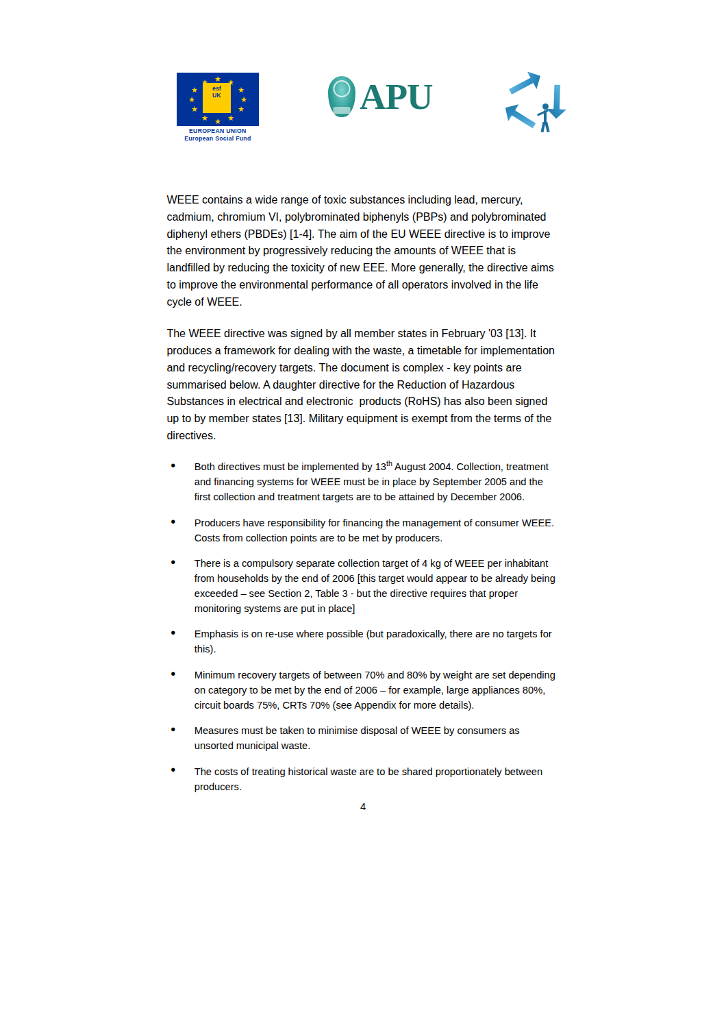★ ★ ★ ★ ★ ★ ★ ★ ★ ★ ★ ★
esf
UK
EUROPEAN UNION
European Social Fund
APU
WEEE contains a wide range of toxic substances including lead, mercury, cadmium, chromium VI, polybrominated biphenyls (PBPs) and polybrominated diphenyl ethers (PBDEs) [1-4]. The aim of the EU WEEE directive is to improve the environment by progressively reducing the amounts of WEEE that is landfilled by reducing the toxicity of new EEE. More generally, the directive aims to improve the environmental performance of all operators involved in the life cycle of WEEE.
The WEEE directive was signed by all member states in February '03 [13]. It produces a framework for dealing with the waste, a timetable for implementation and recycling/recovery targets. The document is complex - key points are summarised below. A daughter directive for the Reduction of Hazardous Substances in electrical and electronic products (RoHS) has also been signed up to by member states [13]. Military equipment is exempt from the terms of the directives.
Both directives must be implemented by 13th August 2004. Collection, treatment and financing systems for WEEE must be in place by September 2005 and the first collection and treatment targets are to be attained by December 2006.
Producers have responsibility for financing the management of consumer WEEE. Costs from collection points are to be met by producers.
There is a compulsory separate collection target of 4 kg of WEEE per inhabitant from households by the end of 2006 [this target would appear to be already being exceeded – see Section 2, Table 3 - but the directive requires that proper monitoring systems are put in place]
Emphasis is on re-use where possible (but paradoxically, there are no targets for this).
Minimum recovery targets of between 70% and 80% by weight are set depending on category to be met by the end of 2006 – for example, large appliances 80%, circuit boards 75%, CRTs 70% (see Appendix for more details).
Measures must be taken to minimise disposal of WEEE by consumers as unsorted municipal waste.
The costs of treating historical waste are to be shared proportionately between producers.
4